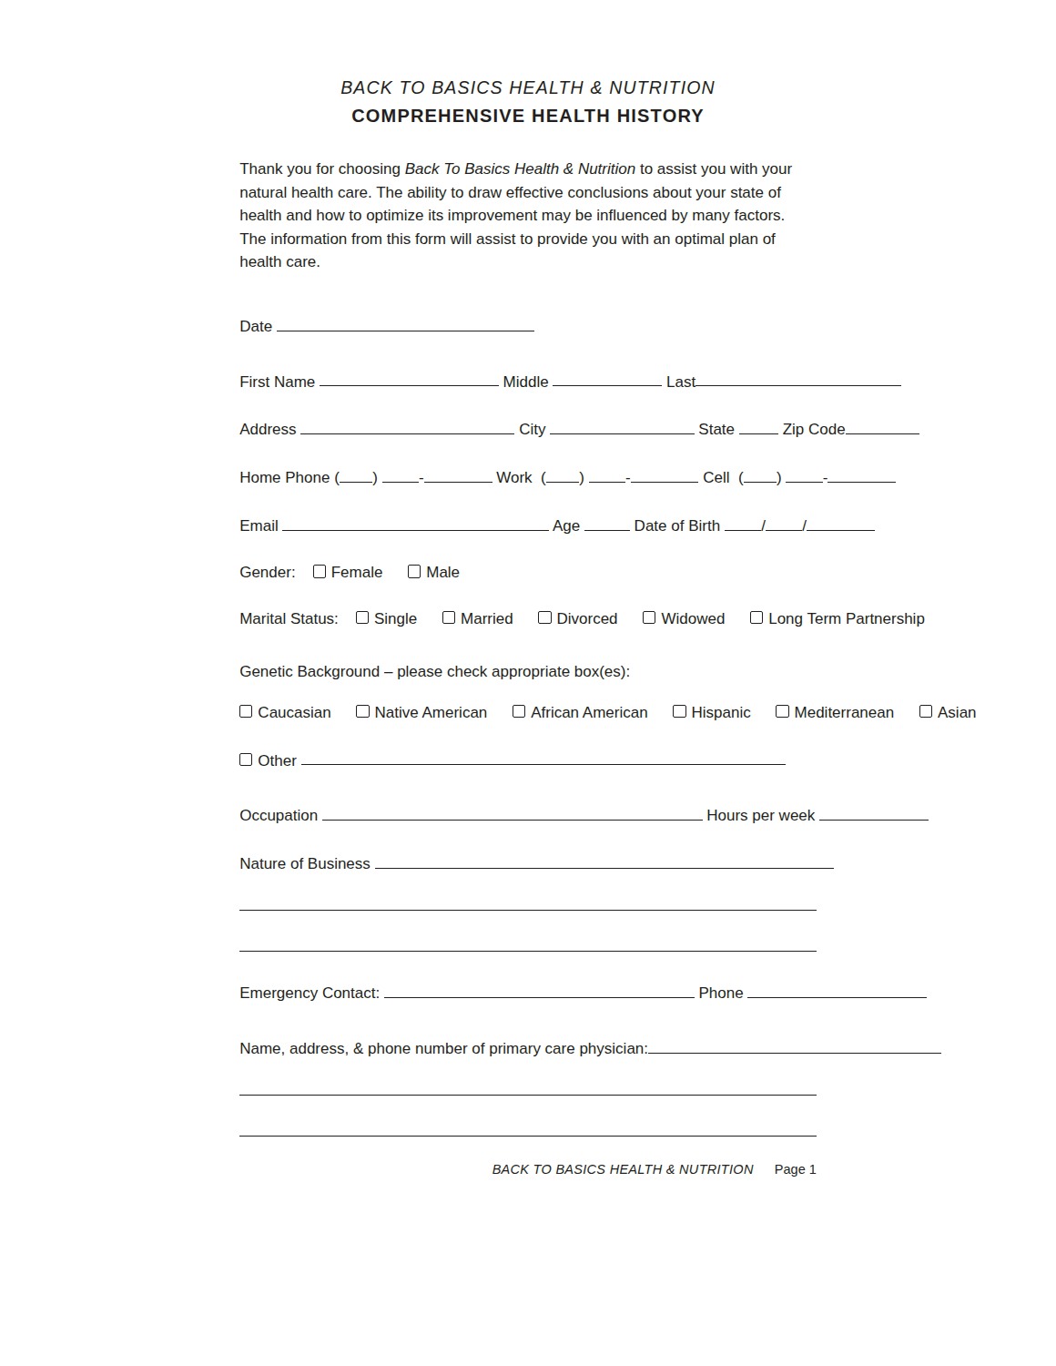BACK TO BASICS HEALTH & NUTRITION
COMPREHENSIVE HEALTH HISTORY
Thank you for choosing Back To Basics Health & Nutrition to assist you with your natural health care. The ability to draw effective conclusions about your state of health and how to optimize its improvement may be influenced by many factors. The information from this form will assist to provide you with an optimal plan of health care.
Date
First Name Middle Last
Address City State Zip Code
Home Phone ( ) - Work ( ) - Cell ( ) -
Email Age Date of Birth / /
Gender: Female Male
Marital Status: Single Married Divorced Widowed Long Term Partnership
Genetic Background – please check appropriate box(es):
Caucasian Native American African American Hispanic Mediterranean Asian
Other
Occupation Hours per week
Nature of Business
Emergency Contact: Phone
Name, address, & phone number of primary care physician:
BACK TO BASICS HEALTH & NUTRITIONPage 1